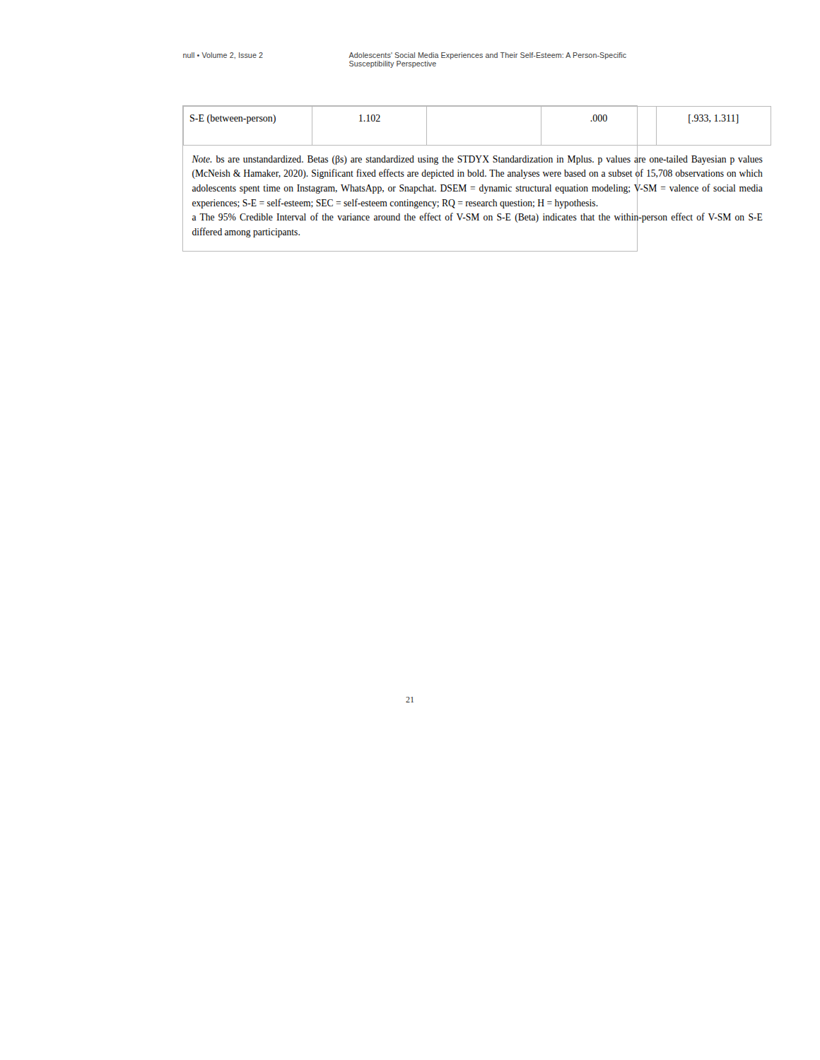null • Volume 2, Issue 2
Adolescents' Social Media Experiences and Their Self-Esteem: A Person-Specific Susceptibility Perspective
| S-E (between-person) | 1.102 | | .000 | [.933, 1.311] |
| Note. bs are unstandardized. Betas (βs) are standardized using the STDYX Standardization in Mplus. p values are one-tailed Bayesian p values (McNeish & Hamaker, 2020). Significant fixed effects are depicted in bold. The analyses were based on a subset of 15,708 observations on which adolescents spent time on Instagram, WhatsApp, or Snapchat. DSEM = dynamic structural equation modeling; V-SM = valence of social media experiences; S-E = self-esteem; SEC = self-esteem contingency; RQ = research question; H = hypothesis. a The 95% Credible Interval of the variance around the effect of V-SM on S-E (Beta) indicates that the within-person effect of V-SM on S-E differed among participants. |
21